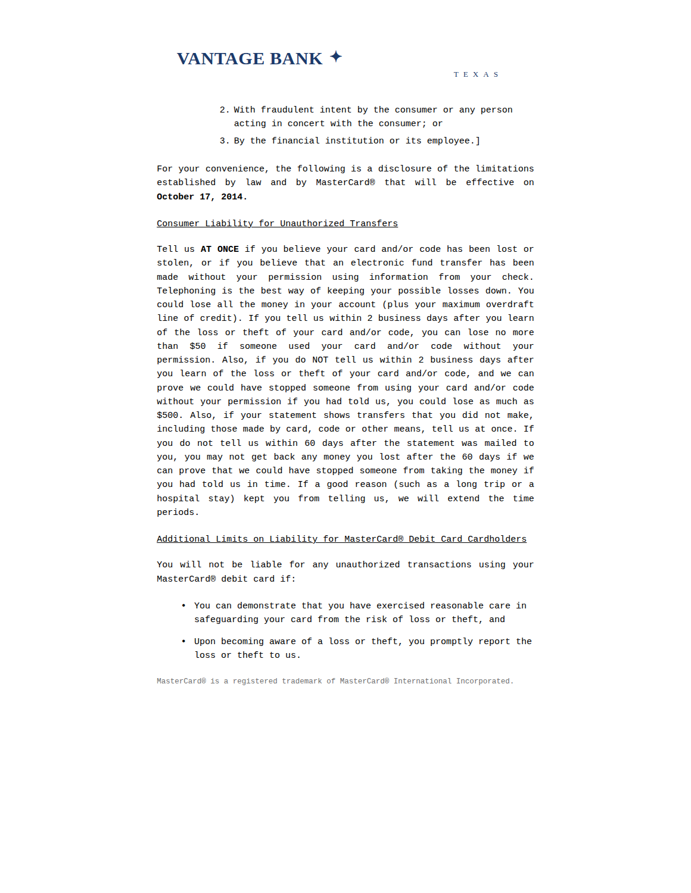VANTAGE BANK ✦
TEXAS
2. With fraudulent intent by the consumer or any person acting in concert with the consumer; or
3. By the financial institution or its employee.]
For your convenience, the following is a disclosure of the limitations established by law and by MasterCard® that will be effective on October 17, 2014.
Consumer Liability for Unauthorized Transfers
Tell us AT ONCE if you believe your card and/or code has been lost or stolen, or if you believe that an electronic fund transfer has been made without your permission using information from your check. Telephoning is the best way of keeping your possible losses down. You could lose all the money in your account (plus your maximum overdraft line of credit). If you tell us within 2 business days after you learn of the loss or theft of your card and/or code, you can lose no more than $50 if someone used your card and/or code without your permission. Also, if you do NOT tell us within 2 business days after you learn of the loss or theft of your card and/or code, and we can prove we could have stopped someone from using your card and/or code without your permission if you had told us, you could lose as much as $500. Also, if your statement shows transfers that you did not make, including those made by card, code or other means, tell us at once. If you do not tell us within 60 days after the statement was mailed to you, you may not get back any money you lost after the 60 days if we can prove that we could have stopped someone from taking the money if you had told us in time. If a good reason (such as a long trip or a hospital stay) kept you from telling us, we will extend the time periods.
Additional Limits on Liability for MasterCard® Debit Card Cardholders
You will not be liable for any unauthorized transactions using your MasterCard® debit card if:
You can demonstrate that you have exercised reasonable care in safeguarding your card from the risk of loss or theft, and
Upon becoming aware of a loss or theft, you promptly report the loss or theft to us.
MasterCard® is a registered trademark of MasterCard® International Incorporated.